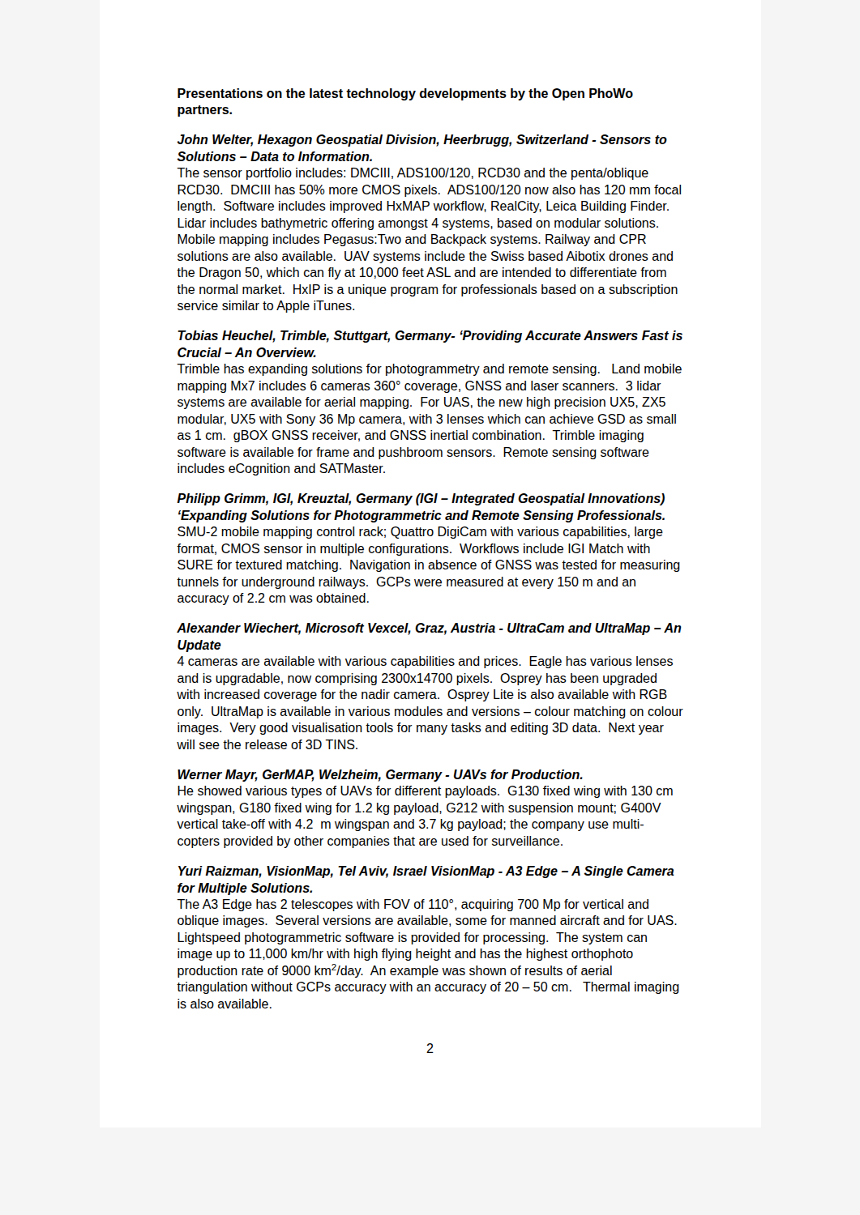Presentations on the latest technology developments by the Open PhoWo partners.
John Welter, Hexagon Geospatial Division, Heerbrugg, Switzerland - Sensors to Solutions – Data to Information.
The sensor portfolio includes: DMCIII, ADS100/120, RCD30 and the penta/oblique RCD30. DMCIII has 50% more CMOS pixels. ADS100/120 now also has 120 mm focal length. Software includes improved HxMAP workflow, RealCity, Leica Building Finder. Lidar includes bathymetric offering amongst 4 systems, based on modular solutions. Mobile mapping includes Pegasus:Two and Backpack systems. Railway and CPR solutions are also available. UAV systems include the Swiss based Aibotix drones and the Dragon 50, which can fly at 10,000 feet ASL and are intended to differentiate from the normal market. HxIP is a unique program for professionals based on a subscription service similar to Apple iTunes.
Tobias Heuchel, Trimble, Stuttgart, Germany- ‘Providing Accurate Answers Fast is Crucial – An Overview.
Trimble has expanding solutions for photogrammetry and remote sensing. Land mobile mapping Mx7 includes 6 cameras 360° coverage, GNSS and laser scanners. 3 lidar systems are available for aerial mapping. For UAS, the new high precision UX5, ZX5 modular, UX5 with Sony 36 Mp camera, with 3 lenses which can achieve GSD as small as 1 cm. gBOX GNSS receiver, and GNSS inertial combination. Trimble imaging software is available for frame and pushbroom sensors. Remote sensing software includes eCognition and SATMaster.
Philipp Grimm, IGI, Kreuztal, Germany (IGI – Integrated Geospatial Innovations) ‘Expanding Solutions for Photogrammetric and Remote Sensing Professionals.
SMU-2 mobile mapping control rack; Quattro DigiCam with various capabilities, large format, CMOS sensor in multiple configurations. Workflows include IGI Match with SURE for textured matching. Navigation in absence of GNSS was tested for measuring tunnels for underground railways. GCPs were measured at every 150 m and an accuracy of 2.2 cm was obtained.
Alexander Wiechert, Microsoft Vexcel, Graz, Austria - UltraCam and UltraMap – An Update
4 cameras are available with various capabilities and prices. Eagle has various lenses and is upgradable, now comprising 2300x14700 pixels. Osprey has been upgraded with increased coverage for the nadir camera. Osprey Lite is also available with RGB only. UltraMap is available in various modules and versions – colour matching on colour images. Very good visualisation tools for many tasks and editing 3D data. Next year will see the release of 3D TINS.
Werner Mayr, GerMAP, Welzheim, Germany - UAVs for Production.
He showed various types of UAVs for different payloads. G130 fixed wing with 130 cm wingspan, G180 fixed wing for 1.2 kg payload, G212 with suspension mount; G400V vertical take-off with 4.2 m wingspan and 3.7 kg payload; the company use multi-copters provided by other companies that are used for surveillance.
Yuri Raizman, VisionMap, Tel Aviv, Israel VisionMap - A3 Edge – A Single Camera for Multiple Solutions.
The A3 Edge has 2 telescopes with FOV of 110°, acquiring 700 Mp for vertical and oblique images. Several versions are available, some for manned aircraft and for UAS. Lightspeed photogrammetric software is provided for processing. The system can image up to 11,000 km/hr with high flying height and has the highest orthophoto production rate of 9000 km2/day. An example was shown of results of aerial triangulation without GCPs accuracy with an accuracy of 20 – 50 cm. Thermal imaging is also available.
2